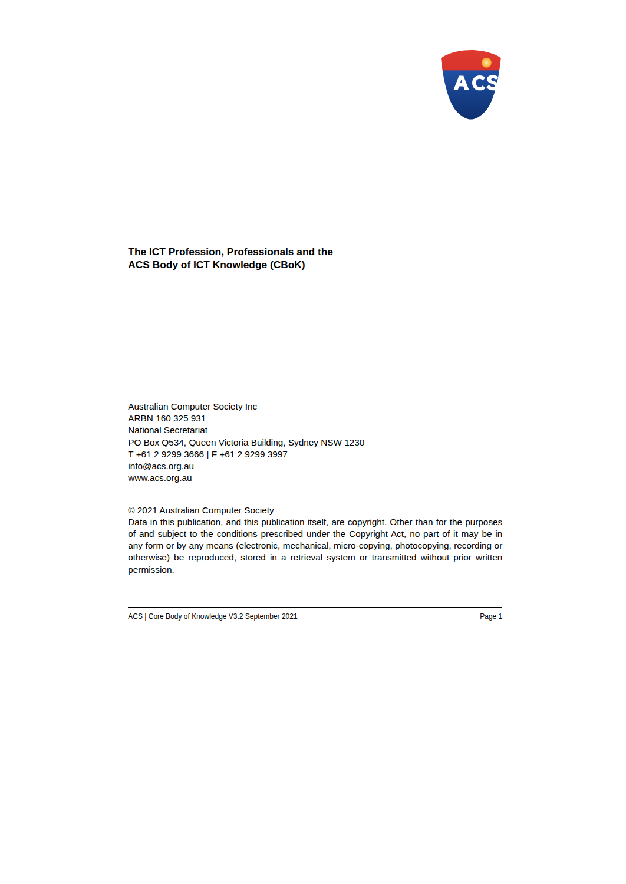ACS logo
The ICT Profession, Professionals and the
ACS Body of ICT Knowledge (CBoK)
Australian Computer Society Inc
ARBN 160 325 931
National Secretariat
PO Box Q534, Queen Victoria Building, Sydney NSW 1230
T +61 2 9299 3666 | F +61 2 9299 3997
info@acs.org.au
www.acs.org.au
© 2021 Australian Computer Society
Data in this publication, and this publication itself, are copyright. Other than for the purposes of and subject to the conditions prescribed under the Copyright Act, no part of it may be in any form or by any means (electronic, mechanical, micro-copying, photocopying, recording or otherwise) be reproduced, stored in a retrieval system or transmitted without prior written permission.
ACS | Core Body of Knowledge V3.2 September 2021 Page 1